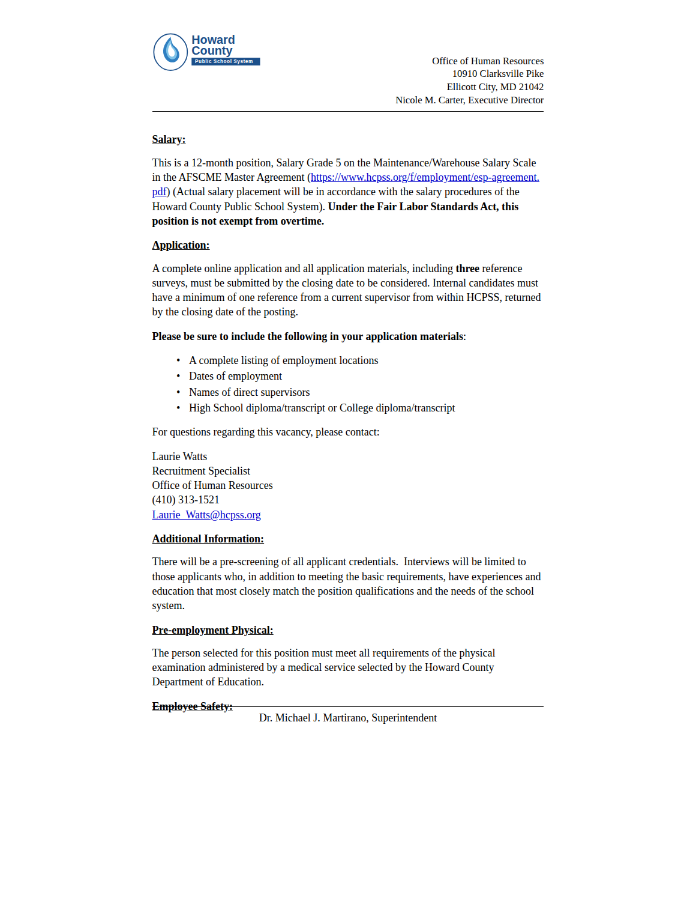Howard County Public School System
Office of Human Resources
10910 Clarksville Pike
Ellicott City, MD 21042
Nicole M. Carter, Executive Director
Salary:
This is a 12-month position, Salary Grade 5 on the Maintenance/Warehouse Salary Scale in the AFSCME Master Agreement (https://www.hcpss.org/f/employment/esp-agreement.pdf) (Actual salary placement will be in accordance with the salary procedures of the Howard County Public School System). Under the Fair Labor Standards Act, this position is not exempt from overtime.
Application:
A complete online application and all application materials, including three reference surveys, must be submitted by the closing date to be considered. Internal candidates must have a minimum of one reference from a current supervisor from within HCPSS, returned by the closing date of the posting.
Please be sure to include the following in your application materials:
A complete listing of employment locations
Dates of employment
Names of direct supervisors
High School diploma/transcript or College diploma/transcript
For questions regarding this vacancy, please contact:
Laurie Watts
Recruitment Specialist
Office of Human Resources
(410) 313-1521
Laurie_Watts@hcpss.org
Additional Information:
There will be a pre-screening of all applicant credentials. Interviews will be limited to those applicants who, in addition to meeting the basic requirements, have experiences and education that most closely match the position qualifications and the needs of the school system.
Pre-employment Physical:
The person selected for this position must meet all requirements of the physical examination administered by a medical service selected by the Howard County Department of Education.
Employee Safety:
Dr. Michael J. Martirano, Superintendent